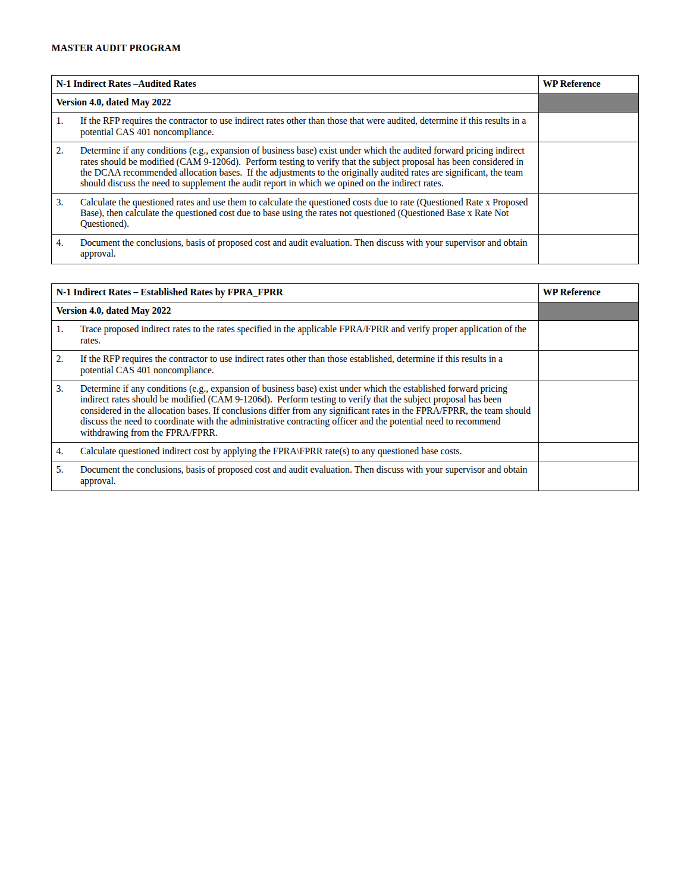MASTER AUDIT PROGRAM
| N-1 Indirect Rates –Audited Rates | WP Reference |
| --- | --- |
| Version 4.0, dated May 2022 | |
| 1. | If the RFP requires the contractor to use indirect rates other than those that were audited, determine if this results in a potential CAS 401 noncompliance. | |
| 2. | Determine if any conditions (e.g., expansion of business base) exist under which the audited forward pricing indirect rates should be modified (CAM 9-1206d). Perform testing to verify that the subject proposal has been considered in the DCAA recommended allocation bases. If the adjustments to the originally audited rates are significant, the team should discuss the need to supplement the audit report in which we opined on the indirect rates. | |
| 3. | Calculate the questioned rates and use them to calculate the questioned costs due to rate (Questioned Rate x Proposed Base), then calculate the questioned cost due to base using the rates not questioned (Questioned Base x Rate Not Questioned). | |
| 4. | Document the conclusions, basis of proposed cost and audit evaluation. Then discuss with your supervisor and obtain approval. | |
| N-1 Indirect Rates – Established Rates by FPRA_FPRR | WP Reference |
| --- | --- |
| Version 4.0, dated May 2022 | |
| 1. | Trace proposed indirect rates to the rates specified in the applicable FPRA/FPRR and verify proper application of the rates. | |
| 2. | If the RFP requires the contractor to use indirect rates other than those established, determine if this results in a potential CAS 401 noncompliance. | |
| 3. | Determine if any conditions (e.g., expansion of business base) exist under which the established forward pricing indirect rates should be modified (CAM 9-1206d). Perform testing to verify that the subject proposal has been considered in the allocation bases. If conclusions differ from any significant rates in the FPRA/FPRR, the team should discuss the need to coordinate with the administrative contracting officer and the potential need to recommend withdrawing from the FPRA/FPRR. | |
| 4. | Calculate questioned indirect cost by applying the FPRA\FPRR rate(s) to any questioned base costs. | |
| 5. | Document the conclusions, basis of proposed cost and audit evaluation. Then discuss with your supervisor and obtain approval. | |